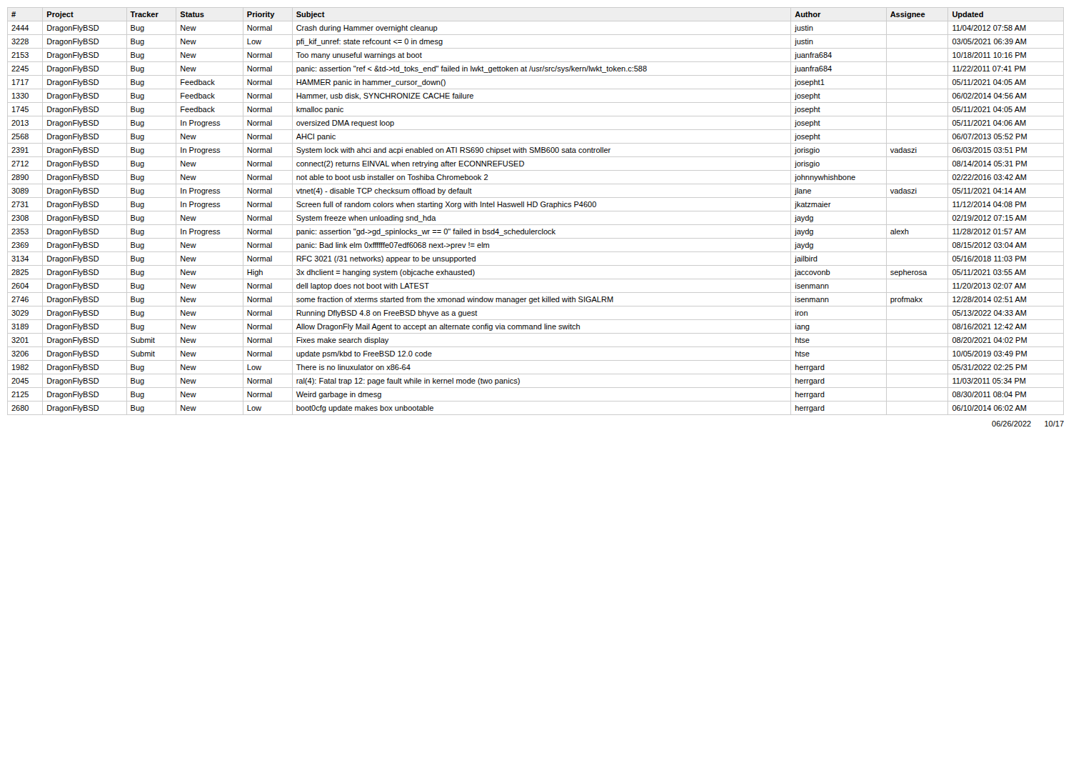| # | Project | Tracker | Status | Priority | Subject | Author | Assignee | Updated |
| --- | --- | --- | --- | --- | --- | --- | --- | --- |
| 2444 | DragonFlyBSD | Bug | New | Normal | Crash during Hammer overnight cleanup | justin | | 11/04/2012 07:58 AM |
| 3228 | DragonFlyBSD | Bug | New | Low | pfi_kif_unref: state refcount <= 0 in dmesg | justin | | 03/05/2021 06:39 AM |
| 2153 | DragonFlyBSD | Bug | New | Normal | Too many unuseful warnings at boot | juanfra684 | | 10/18/2011 10:16 PM |
| 2245 | DragonFlyBSD | Bug | New | Normal | panic: assertion "ref < &td->td_toks_end" failed in lwkt_gettoken at /usr/src/sys/kern/lwkt_token.c:588 | juanfra684 | | 11/22/2011 07:41 PM |
| 1717 | DragonFlyBSD | Bug | Feedback | Normal | HAMMER panic in hammer_cursor_down() | josepht1 | | 05/11/2021 04:05 AM |
| 1330 | DragonFlyBSD | Bug | Feedback | Normal | Hammer, usb disk, SYNCHRONIZE CACHE failure | josepht | | 06/02/2014 04:56 AM |
| 1745 | DragonFlyBSD | Bug | Feedback | Normal | kmalloc panic | josepht | | 05/11/2021 04:05 AM |
| 2013 | DragonFlyBSD | Bug | In Progress | Normal | oversized DMA request loop | josepht | | 05/11/2021 04:06 AM |
| 2568 | DragonFlyBSD | Bug | New | Normal | AHCI panic | josepht | | 06/07/2013 05:52 PM |
| 2391 | DragonFlyBSD | Bug | In Progress | Normal | System lock with ahci and acpi enabled on ATI RS690 chipset with SMB600 sata controller | jorisgio | vadaszi | 06/03/2015 03:51 PM |
| 2712 | DragonFlyBSD | Bug | New | Normal | connect(2) returns EINVAL when retrying after ECONNREFUSED | jorisgio | | 08/14/2014 05:31 PM |
| 2890 | DragonFlyBSD | Bug | New | Normal | not able to boot usb installer on Toshiba Chromebook 2 | johnnywhishbone | | 02/22/2016 03:42 AM |
| 3089 | DragonFlyBSD | Bug | In Progress | Normal | vtnet(4) - disable TCP checksum offload by default | jlane | vadaszi | 05/11/2021 04:14 AM |
| 2731 | DragonFlyBSD | Bug | In Progress | Normal | Screen full of random colors when starting Xorg with Intel Haswell HD Graphics P4600 | jkatzmaier | | 11/12/2014 04:08 PM |
| 2308 | DragonFlyBSD | Bug | New | Normal | System freeze when unloading snd_hda | jaydg | | 02/19/2012 07:15 AM |
| 2353 | DragonFlyBSD | Bug | In Progress | Normal | panic: assertion "gd->gd_spinlocks_wr == 0" failed in bsd4_schedulerclock | jaydg | alexh | 11/28/2012 01:57 AM |
| 2369 | DragonFlyBSD | Bug | New | Normal | panic: Bad link elm 0xffffffe07edf6068 next->prev != elm | jaydg | | 08/15/2012 03:04 AM |
| 3134 | DragonFlyBSD | Bug | New | Normal | RFC 3021 (/31 networks) appear to be unsupported | jailbird | | 05/16/2018 11:03 PM |
| 2825 | DragonFlyBSD | Bug | New | High | 3x dhclient = hanging system (objcache exhausted) | jaccovonb | sepherosa | 05/11/2021 03:55 AM |
| 2604 | DragonFlyBSD | Bug | New | Normal | dell laptop does not boot with LATEST | isenmann | | 11/20/2013 02:07 AM |
| 2746 | DragonFlyBSD | Bug | New | Normal | some fraction of xterms started from the xmonad window manager get killed with SIGALRM | isenmann | profmakx | 12/28/2014 02:51 AM |
| 3029 | DragonFlyBSD | Bug | New | Normal | Running DflyBSD 4.8 on FreeBSD bhyve as a guest | iron | | 05/13/2022 04:33 AM |
| 3189 | DragonFlyBSD | Bug | New | Normal | Allow DragonFly Mail Agent to accept an alternate config via command line switch | iang | | 08/16/2021 12:42 AM |
| 3201 | DragonFlyBSD | Submit | New | Normal | Fixes make search display | htse | | 08/20/2021 04:02 PM |
| 3206 | DragonFlyBSD | Submit | New | Normal | update psm/kbd to FreeBSD 12.0 code | htse | | 10/05/2019 03:49 PM |
| 1982 | DragonFlyBSD | Bug | New | Low | There is no linuxulator on x86-64 | herrgard | | 05/31/2022 02:25 PM |
| 2045 | DragonFlyBSD | Bug | New | Normal | ral(4): Fatal trap 12: page fault while in kernel mode (two panics) | herrgard | | 11/03/2011 05:34 PM |
| 2125 | DragonFlyBSD | Bug | New | Normal | Weird garbage in dmesg | herrgard | | 08/30/2011 08:04 PM |
| 2680 | DragonFlyBSD | Bug | New | Low | boot0cfg update makes box unbootable | herrgard | | 06/10/2014 06:02 AM |
06/26/2022 10/17